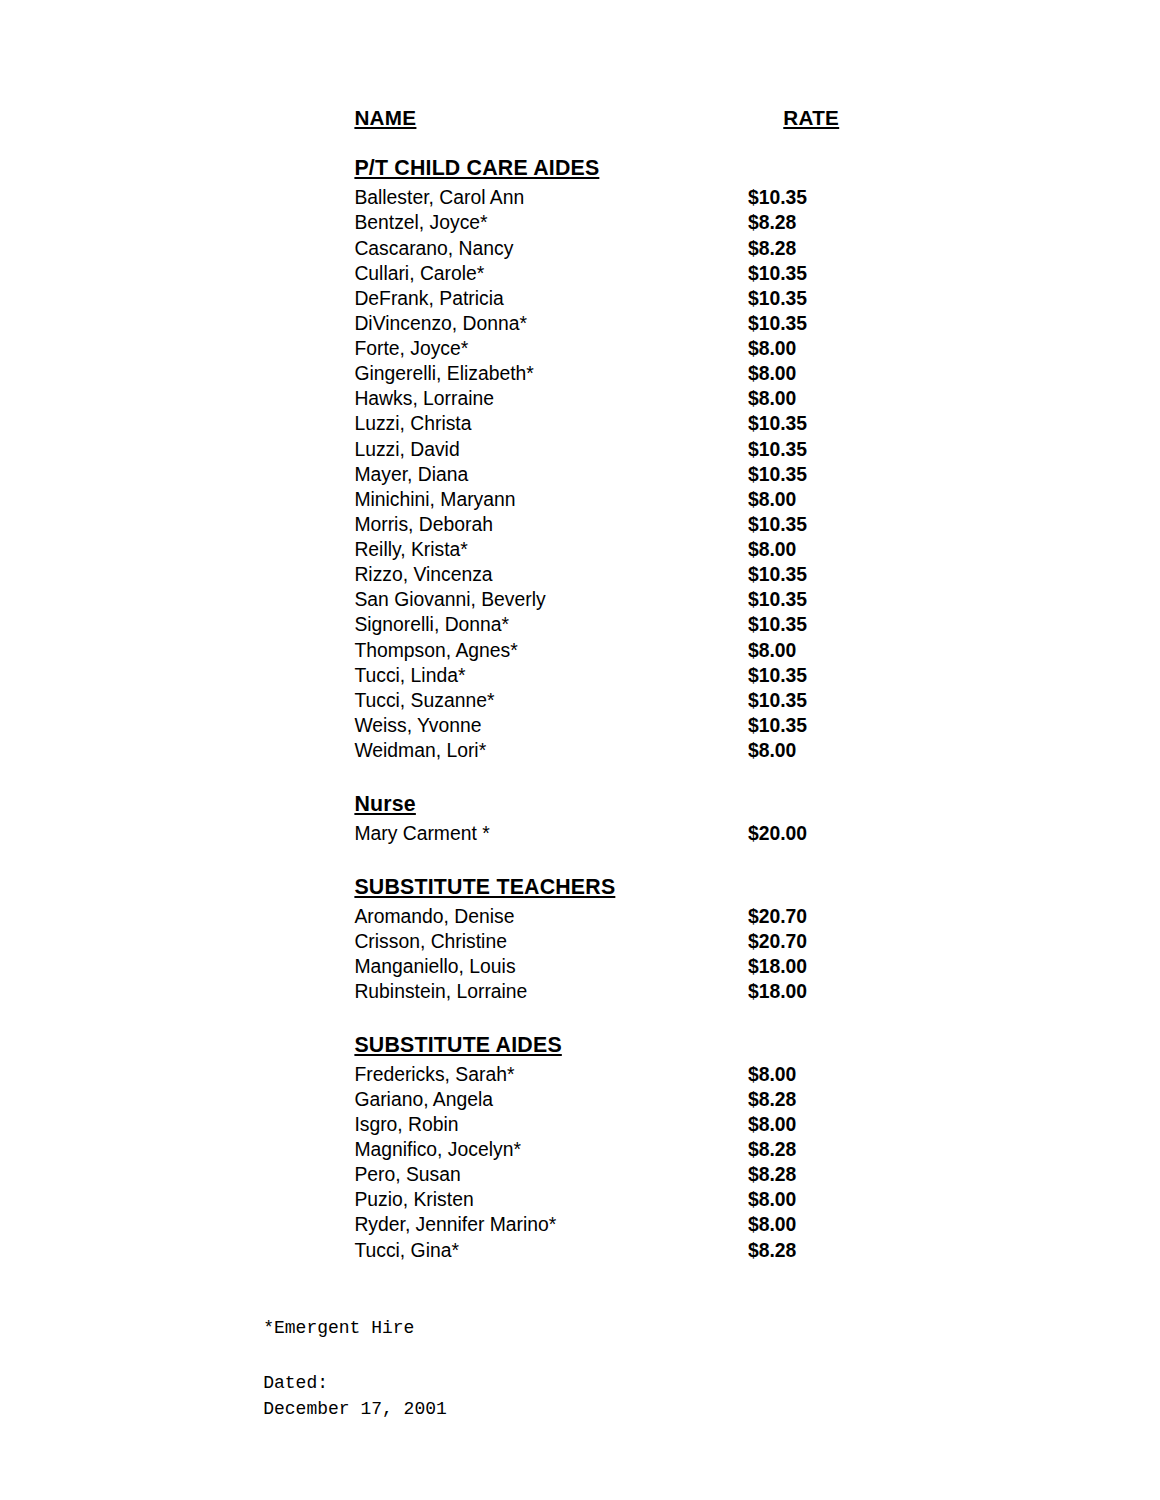NAME
RATE
P/T CHILD CARE AIDES
Ballester, Carol Ann$10.35
Bentzel, Joyce*$8.28
Cascarano, Nancy$8.28
Cullari, Carole*$10.35
DeFrank, Patricia$10.35
DiVincenzo, Donna*$10.35
Forte, Joyce*$8.00
Gingerelli, Elizabeth*$8.00
Hawks, Lorraine$8.00
Luzzi, Christa$10.35
Luzzi, David$10.35
Mayer, Diana$10.35
Minichini, Maryann$8.00
Morris, Deborah$10.35
Reilly, Krista*$8.00
Rizzo, Vincenza$10.35
San Giovanni, Beverly$10.35
Signorelli, Donna*$10.35
Thompson, Agnes*$8.00
Tucci, Linda*$10.35
Tucci, Suzanne*$10.35
Weiss, Yvonne$10.35
Weidman, Lori*$8.00
Nurse
Mary Carment *$20.00
SUBSTITUTE TEACHERS
Aromando, Denise$20.70
Crisson, Christine$20.70
Manganiello, Louis$18.00
Rubinstein, Lorraine$18.00
SUBSTITUTE AIDES
Fredericks, Sarah*$8.00
Gariano, Angela$8.28
Isgro, Robin$8.00
Magnifico, Jocelyn*$8.28
Pero, Susan$8.28
Puzio, Kristen$8.00
Ryder, Jennifer Marino*$8.00
Tucci, Gina*$8.28
*Emergent Hire
Dated:
December 17, 2001